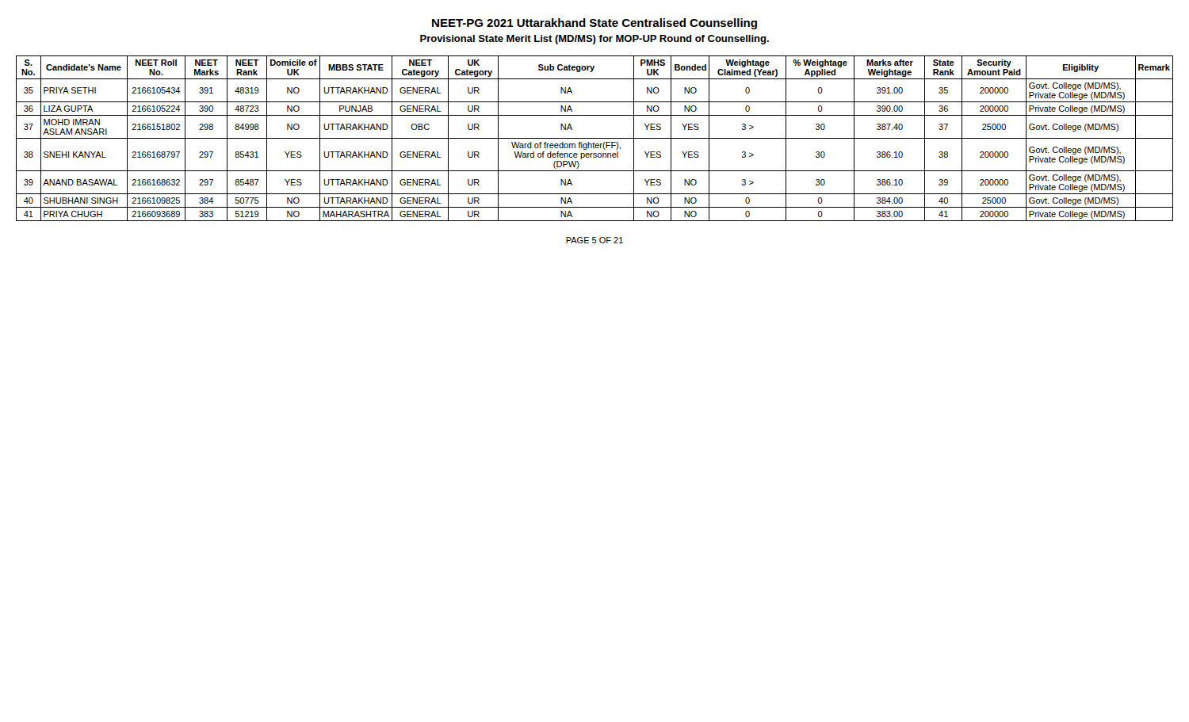NEET-PG 2021 Uttarakhand State Centralised Counselling
Provisional State Merit List (MD/MS) for MOP-UP Round of Counselling.
| S. No. | Candidate's Name | NEET Roll No. | NEET Marks | NEET Rank | Domicile of UK | MBBS STATE | NEET Category | UK Category | Sub Category | PMHS UK | Bonded | Weightage Claimed (Year) | % Weightage Applied | Marks after Weightage | State Rank | Security Amount Paid | Eligiblity | Remark |
| --- | --- | --- | --- | --- | --- | --- | --- | --- | --- | --- | --- | --- | --- | --- | --- | --- | --- | --- |
| 35 | PRIYA SETHI | 2166105434 | 391 | 48319 | NO | UTTARAKHAND | GENERAL | UR | NA | NO | NO | 0 | 0 | 391.00 | 35 | 200000 | Govt. College (MD/MS), Private College (MD/MS) | |
| 36 | LIZA GUPTA | 2166105224 | 390 | 48723 | NO | PUNJAB | GENERAL | UR | NA | NO | NO | 0 | 0 | 390.00 | 36 | 200000 | Private College (MD/MS) | |
| 37 | MOHD IMRAN ASLAM ANSARI | 2166151802 | 298 | 84998 | NO | UTTARAKHAND | OBC | UR | NA | YES | YES | 3 > | 30 | 387.40 | 37 | 25000 | Govt. College (MD/MS) | |
| 38 | SNEHI KANYAL | 2166168797 | 297 | 85431 | YES | UTTARAKHAND | GENERAL | UR | Ward of freedom fighter(FF), Ward of defence personnel (DPW) | YES | YES | 3 > | 30 | 386.10 | 38 | 200000 | Govt. College (MD/MS), Private College (MD/MS) | |
| 39 | ANAND BASAWAL | 2166168632 | 297 | 85487 | YES | UTTARAKHAND | GENERAL | UR | NA | YES | NO | 3 > | 30 | 386.10 | 39 | 200000 | Govt. College (MD/MS), Private College (MD/MS) | |
| 40 | SHUBHANI SINGH | 2166109825 | 384 | 50775 | NO | UTTARAKHAND | GENERAL | UR | NA | NO | NO | 0 | 0 | 384.00 | 40 | 25000 | Govt. College (MD/MS) | |
| 41 | PRIYA CHUGH | 2166093689 | 383 | 51219 | NO | MAHARASHTRA | GENERAL | UR | NA | NO | NO | 0 | 0 | 383.00 | 41 | 200000 | Private College (MD/MS) | |
PAGE 5 OF 21